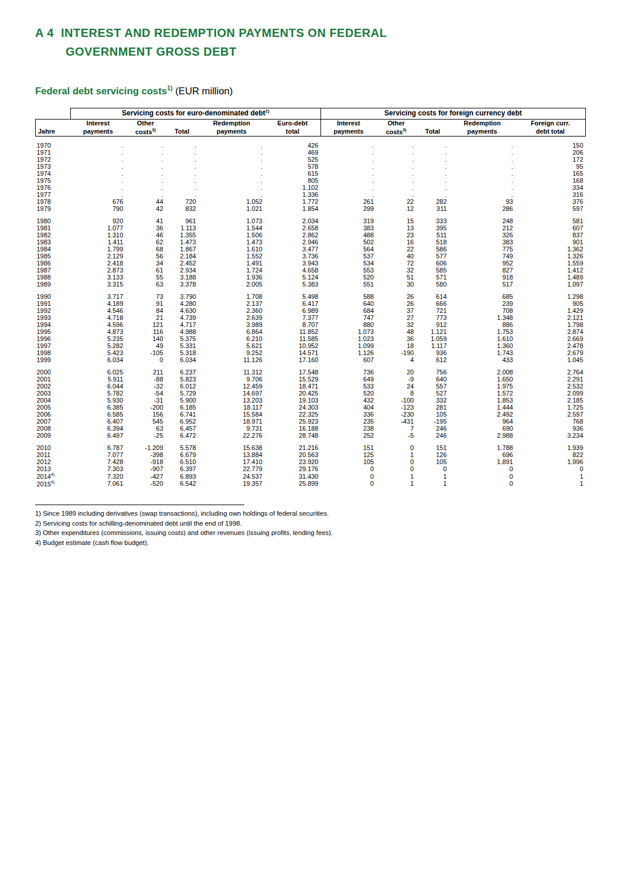A 4 INTEREST AND REDEMPTION PAYMENTS ON FEDERAL GOVERNMENT GROSS DEBT
Federal debt servicing costs1) (EUR million)
| | Servicing costs for euro-denominated debt 2) | Servicing costs for foreign currency debt |
| --- | --- | --- |
| | Interest | Other | | Redemption | Euro-debt | Interest | Other | | Redemption | Foreign curr. |
| Jahre | payments | costs 3) | Total | payments | total | payments | costs 3) | Total | payments | debt total |
| 1970 | . | . | . | . | 426 | . | . | . | . | 150 |
| 1971 | . | . | . | . | 469 | . | . | . | . | 206 |
| 1972 | . | . | . | . | 525 | . | . | . | . | 172 |
| 1973 | . | . | . | . | 578 | . | . | . | . | 95 |
| 1974 | . | . | . | . | 615 | . | . | . | . | 165 |
| 1975 | . | . | . | . | 805 | . | . | . | . | 168 |
| 1976 | . | . | . | . | 1.102 | . | . | . | . | 334 |
| 1977 | . | . | . | . | 1.336 | . | . | . | . | 316 |
| 1978 | 676 | 44 | 720 | 1.052 | 1.772 | 261 | 22 | 282 | 93 | 376 |
| 1979 | 790 | 42 | 832 | 1.021 | 1.854 | 299 | 12 | 311 | 286 | 597 |
| 1980 | 920 | 41 | 961 | 1.073 | 2.034 | 319 | 15 | 333 | 248 | 581 |
| 1981 | 1.077 | 36 | 1.113 | 1.544 | 2.658 | 383 | 13 | 395 | 212 | 607 |
| 1982 | 1.310 | 46 | 1.355 | 1.506 | 2.862 | 488 | 23 | 511 | 326 | 837 |
| 1983 | 1.411 | 62 | 1.473 | 1.473 | 2.946 | 502 | 16 | 518 | 383 | 901 |
| 1984 | 1.799 | 68 | 1.867 | 1.610 | 3.477 | 564 | 22 | 586 | 775 | 1.362 |
| 1985 | 2.129 | 56 | 2.184 | 1.552 | 3.736 | 537 | 40 | 577 | 749 | 1.326 |
| 1986 | 2.418 | 34 | 2.452 | 1.491 | 3.943 | 534 | 72 | 606 | 952 | 1.559 |
| 1987 | 2.873 | 61 | 2.934 | 1.724 | 4.658 | 553 | 32 | 585 | 827 | 1.412 |
| 1988 | 3.133 | 55 | 3.188 | 1.936 | 5.124 | 520 | 51 | 571 | 918 | 1.489 |
| 1989 | 3.315 | 63 | 3.378 | 2.005 | 5.383 | 551 | 30 | 580 | 517 | 1.097 |
| 1990 | 3.717 | 73 | 3.790 | 1.708 | 5.498 | 588 | 26 | 614 | 685 | 1.298 |
| 1991 | 4.189 | 91 | 4.280 | 2.137 | 6.417 | 640 | 26 | 666 | 239 | 905 |
| 1992 | 4.546 | 84 | 4.630 | 2.360 | 6.989 | 684 | 37 | 721 | 708 | 1.429 |
| 1993 | 4.718 | 21 | 4.739 | 2.639 | 7.377 | 747 | 27 | 773 | 1.348 | 2.121 |
| 1994 | 4.596 | 121 | 4.717 | 3.989 | 8.707 | 880 | 32 | 912 | 886 | 1.798 |
| 1995 | 4.873 | 116 | 4.988 | 6.864 | 11.852 | 1.073 | 48 | 1.121 | 1.753 | 2.874 |
| 1996 | 5.235 | 140 | 5.375 | 6.210 | 11.585 | 1.023 | 36 | 1.059 | 1.610 | 2.669 |
| 1997 | 5.282 | 49 | 5.331 | 5.621 | 10.952 | 1.099 | 18 | 1.117 | 1.360 | 2.478 |
| 1998 | 5.423 | -105 | 5.318 | 9.252 | 14.571 | 1.126 | -190 | 936 | 1.743 | 2.679 |
| 1999 | 6.034 | 0 | 6.034 | 11.126 | 17.160 | 607 | 4 | 612 | 433 | 1.045 |
| 2000 | 6.025 | 211 | 6.237 | 11.312 | 17.548 | 736 | 20 | 756 | 2.008 | 2.764 |
| 2001 | 5.911 | -88 | 5.823 | 9.706 | 15.529 | 649 | -9 | 640 | 1.650 | 2.291 |
| 2002 | 6.044 | -32 | 6.012 | 12.459 | 18.471 | 533 | 24 | 557 | 1.975 | 2.532 |
| 2003 | 5.782 | -54 | 5.729 | 14.697 | 20.425 | 520 | 8 | 527 | 1.572 | 2.099 |
| 2004 | 5.930 | -31 | 5.900 | 13.203 | 19.103 | 432 | -100 | 332 | 1.853 | 2.185 |
| 2005 | 6.385 | -200 | 6.185 | 18.117 | 24.303 | 404 | -123 | 281 | 1.444 | 1.725 |
| 2006 | 6.585 | 156 | 6.741 | 15.584 | 22.325 | 336 | -230 | 105 | 2.492 | 2.597 |
| 2007 | 6.407 | 545 | 6.952 | 18.971 | 25.923 | 235 | -431 | -195 | 964 | 768 |
| 2008 | 6.394 | 63 | 6.457 | 9.731 | 16.188 | 238 | 7 | 246 | 690 | 936 |
| 2009 | 6.497 | -25 | 6.472 | 22.276 | 28.748 | 252 | -5 | 246 | 2.988 | 3.234 |
| 2010 | 6.787 | -1.209 | 5.578 | 15.638 | 21.216 | 151 | 0 | 151 | 1.788 | 1.939 |
| 2011 | 7.077 | -398 | 6.679 | 13.884 | 20.563 | 125 | 1 | 126 | 696 | 822 |
| 2012 | 7.428 | -918 | 6.510 | 17.410 | 23.920 | 105 | 0 | 105 | 1.891 | 1.996 |
| 2013 | 7.303 | -907 | 6.397 | 22.779 | 29.176 | 0 | 0 | 0 | 0 | 0 |
| 2014 4) | 7.320 | -427 | 6.893 | 24.537 | 31.430 | 0 | 1 | 1 | 0 | 1 |
| 2015 4) | 7.061 | -520 | 6.542 | 19.357 | 25.899 | 0 | 1 | 1 | 0 | 1 |
1) Since 1989 including derivatives (swap transactions), including own holdings of federal securities.
2) Servicing costs for schilling-denominated debt until the end of 1998.
3) Other expenditures (commissions, issuing costs) and other revenues (issuing profits, lending fees).
4) Budget estimate (cash flow budget).